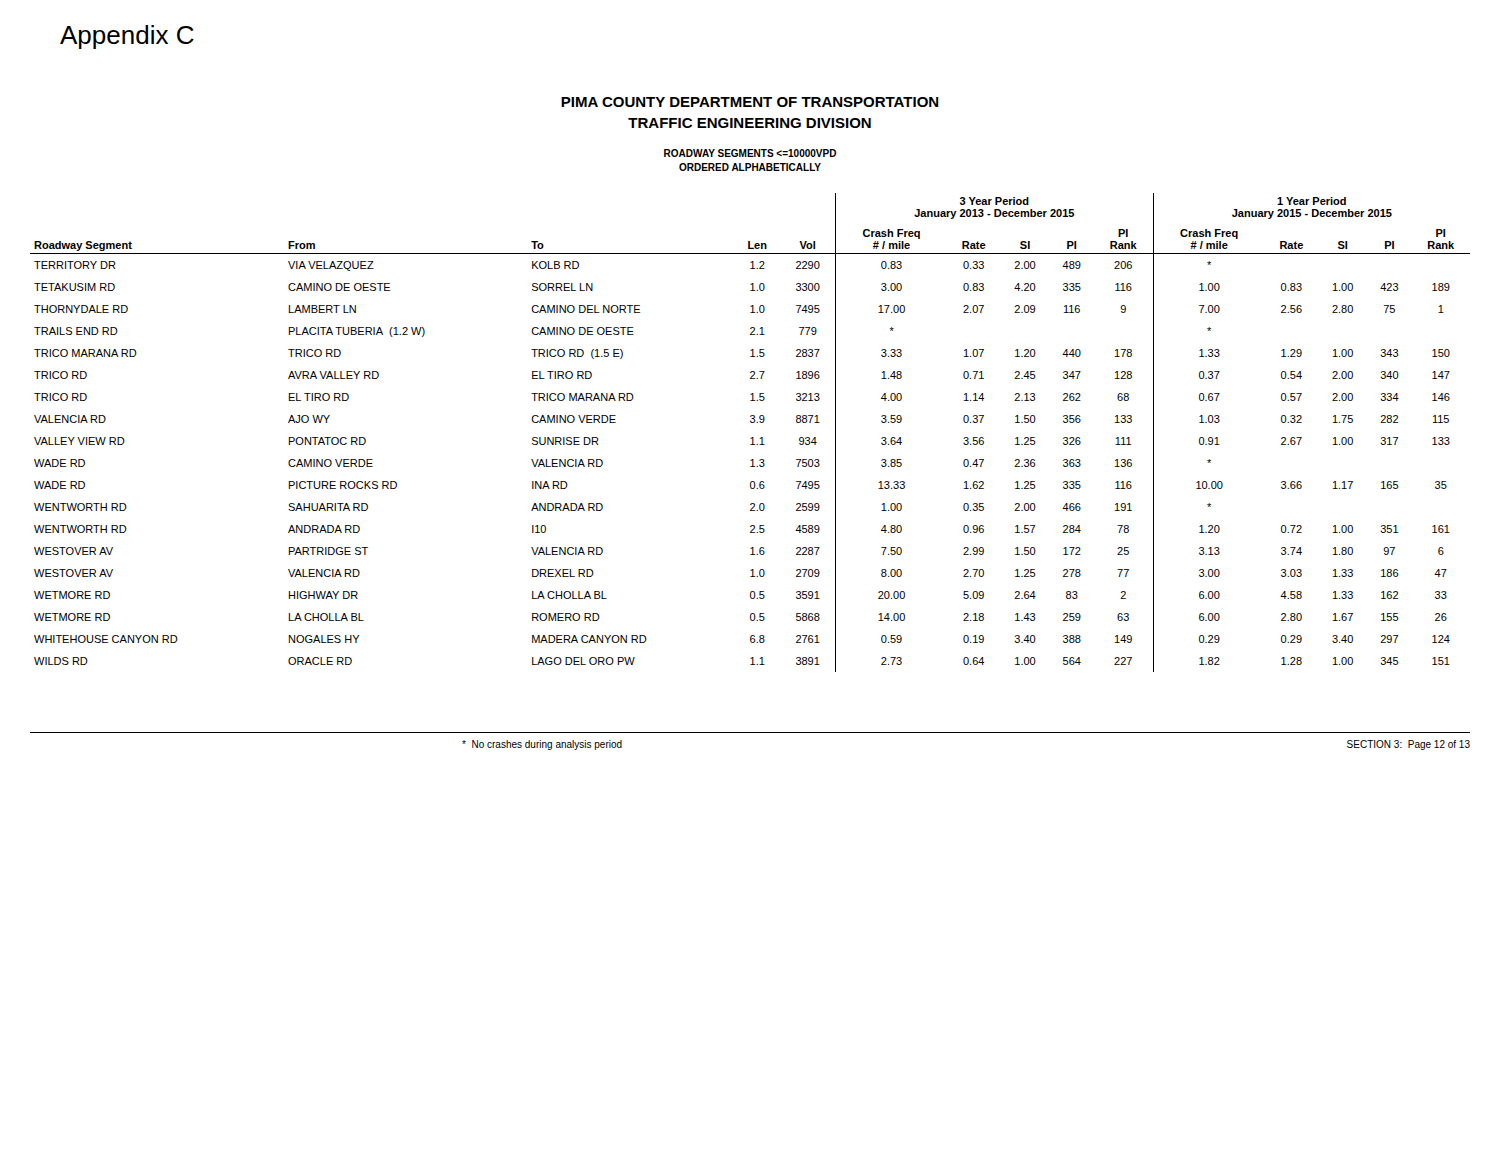Appendix C
PIMA COUNTY DEPARTMENT OF TRANSPORTATION
TRAFFIC ENGINEERING DIVISION
ROADWAY SEGMENTS <=10000VPD
ORDERED ALPHABETICALLY
| | 3 Year Period | 1 Year Period |
| --- | --- | --- |
| | January 2013 - December 2015 | January 2015 - December 2015 |
| Roadway Segment | From | To | Len | Vol | Crash Freq # / mile | Rate | SI | PI | PI Rank | Crash Freq # / mile | Rate | SI | PI | PI Rank |
| TERRITORY DR | VIA VELAZQUEZ | KOLB RD | 1.2 | 2290 | 0.83 | 0.33 | 2.00 | 489 | 206 | * | | | | |
| TETAKUSIM RD | CAMINO DE OESTE | SORREL LN | 1.0 | 3300 | 3.00 | 0.83 | 4.20 | 335 | 116 | 1.00 | 0.83 | 1.00 | 423 | 189 |
| THORNYDALE RD | LAMBERT LN | CAMINO DEL NORTE | 1.0 | 7495 | 17.00 | 2.07 | 2.09 | 116 | 9 | 7.00 | 2.56 | 2.80 | 75 | 1 |
| TRAILS END RD | PLACITA TUBERIA (1.2 W) | CAMINO DE OESTE | 2.1 | 779 | * | | | | | * | | | | |
| TRICO MARANA RD | TRICO RD | TRICO RD (1.5 E) | 1.5 | 2837 | 3.33 | 1.07 | 1.20 | 440 | 178 | 1.33 | 1.29 | 1.00 | 343 | 150 |
| TRICO RD | AVRA VALLEY RD | EL TIRO RD | 2.7 | 1896 | 1.48 | 0.71 | 2.45 | 347 | 128 | 0.37 | 0.54 | 2.00 | 340 | 147 |
| TRICO RD | EL TIRO RD | TRICO MARANA RD | 1.5 | 3213 | 4.00 | 1.14 | 2.13 | 262 | 68 | 0.67 | 0.57 | 2.00 | 334 | 146 |
| VALENCIA RD | AJO WY | CAMINO VERDE | 3.9 | 8871 | 3.59 | 0.37 | 1.50 | 356 | 133 | 1.03 | 0.32 | 1.75 | 282 | 115 |
| VALLEY VIEW RD | PONTATOC RD | SUNRISE DR | 1.1 | 934 | 3.64 | 3.56 | 1.25 | 326 | 111 | 0.91 | 2.67 | 1.00 | 317 | 133 |
| WADE RD | CAMINO VERDE | VALENCIA RD | 1.3 | 7503 | 3.85 | 0.47 | 2.36 | 363 | 136 | * | | | | |
| WADE RD | PICTURE ROCKS RD | INA RD | 0.6 | 7495 | 13.33 | 1.62 | 1.25 | 335 | 116 | 10.00 | 3.66 | 1.17 | 165 | 35 |
| WENTWORTH RD | SAHUARITA RD | ANDRADA RD | 2.0 | 2599 | 1.00 | 0.35 | 2.00 | 466 | 191 | * | | | | |
| WENTWORTH RD | ANDRADA RD | I10 | 2.5 | 4589 | 4.80 | 0.96 | 1.57 | 284 | 78 | 1.20 | 0.72 | 1.00 | 351 | 161 |
| WESTOVER AV | PARTRIDGE ST | VALENCIA RD | 1.6 | 2287 | 7.50 | 2.99 | 1.50 | 172 | 25 | 3.13 | 3.74 | 1.80 | 97 | 6 |
| WESTOVER AV | VALENCIA RD | DREXEL RD | 1.0 | 2709 | 8.00 | 2.70 | 1.25 | 278 | 77 | 3.00 | 3.03 | 1.33 | 186 | 47 |
| WETMORE RD | HIGHWAY DR | LA CHOLLA BL | 0.5 | 3591 | 20.00 | 5.09 | 2.64 | 83 | 2 | 6.00 | 4.58 | 1.33 | 162 | 33 |
| WETMORE RD | LA CHOLLA BL | ROMERO RD | 0.5 | 5868 | 14.00 | 2.18 | 1.43 | 259 | 63 | 6.00 | 2.80 | 1.67 | 155 | 26 |
| WHITEHOUSE CANYON RD | NOGALES HY | MADERA CANYON RD | 6.8 | 2761 | 0.59 | 0.19 | 3.40 | 388 | 149 | 0.29 | 0.29 | 3.40 | 297 | 124 |
| WILDS RD | ORACLE RD | LAGO DEL ORO PW | 1.1 | 3891 | 2.73 | 0.64 | 1.00 | 564 | 227 | 1.82 | 1.28 | 1.00 | 345 | 151 |
* No crashes during analysis period SECTION 3: Page 12 of 13